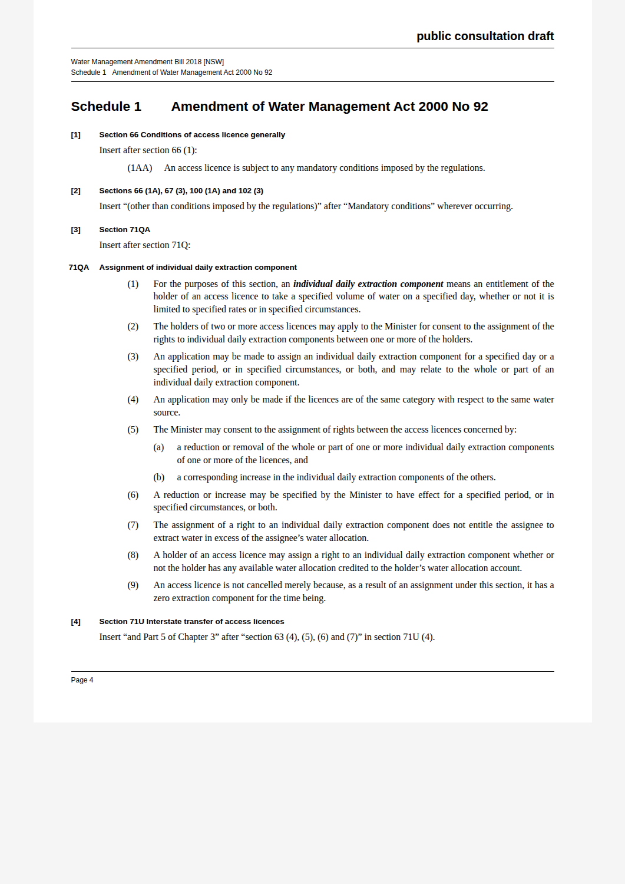public consultation draft
Water Management Amendment Bill 2018 [NSW]
Schedule 1 Amendment of Water Management Act 2000 No 92
Schedule 1 Amendment of Water Management Act 2000 No 92
[1] Section 66 Conditions of access licence generally
Insert after section 66 (1):
(1AA)
An access licence is subject to any mandatory conditions imposed by the regulations.
[2] Sections 66 (1A), 67 (3), 100 (1A) and 102 (3)
Insert “(other than conditions imposed by the regulations)” after “Mandatory conditions” wherever occurring.
[3] Section 71QA
Insert after section 71Q:
71QAAssignment of individual daily extraction component
(1)
For the purposes of this section, an individual daily extraction component means an entitlement of the holder of an access licence to take a specified volume of water on a specified day, whether or not it is limited to specified rates or in specified circumstances.
(2)
The holders of two or more access licences may apply to the Minister for consent to the assignment of the rights to individual daily extraction components between one or more of the holders.
(3)
An application may be made to assign an individual daily extraction component for a specified day or a specified period, or in specified circumstances, or both, and may relate to the whole or part of an individual daily extraction component.
(4)
An application may only be made if the licences are of the same category with respect to the same water source.
(5)
The Minister may consent to the assignment of rights between the access licences concerned by:
(a)
a reduction or removal of the whole or part of one or more individual daily extraction components of one or more of the licences, and
(b)
a corresponding increase in the individual daily extraction components of the others.
(6)
A reduction or increase may be specified by the Minister to have effect for a specified period, or in specified circumstances, or both.
(7)
The assignment of a right to an individual daily extraction component does not entitle the assignee to extract water in excess of the assignee’s water allocation.
(8)
A holder of an access licence may assign a right to an individual daily extraction component whether or not the holder has any available water allocation credited to the holder’s water allocation account.
(9)
An access licence is not cancelled merely because, as a result of an assignment under this section, it has a zero extraction component for the time being.
[4] Section 71U Interstate transfer of access licences
Insert “and Part 5 of Chapter 3” after “section 63 (4), (5), (6) and (7)” in section 71U (4).
Page 4